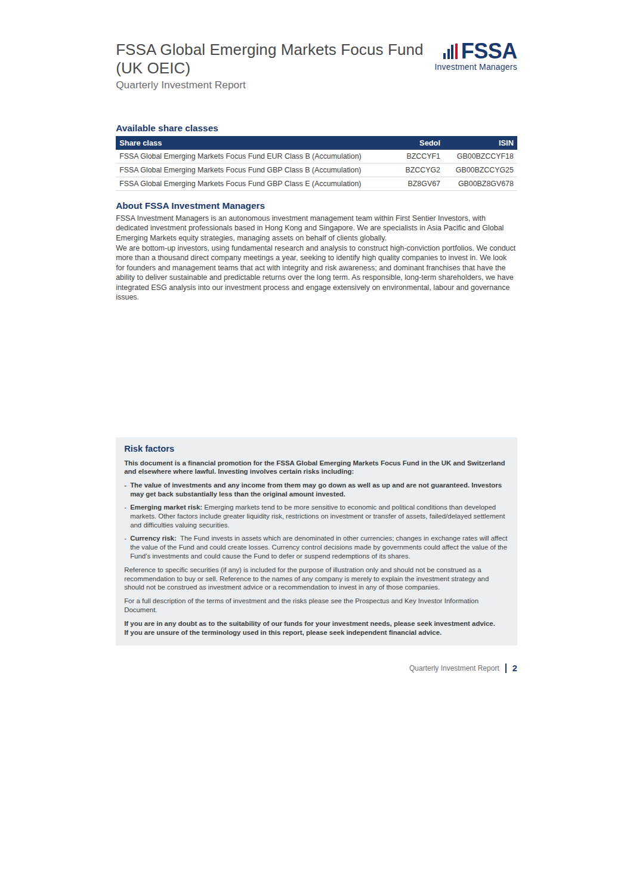FSSA Global Emerging Markets Focus Fund (UK OEIC)
Quarterly Investment Report
FSSA
Investment Managers
Available share classes
| Share class | Sedol | ISIN |
| --- | --- | --- |
| FSSA Global Emerging Markets Focus Fund EUR Class B (Accumulation) | BZCCYF1 | GB00BZCCYF18 |
| FSSA Global Emerging Markets Focus Fund GBP Class B (Accumulation) | BZCCYG2 | GB00BZCCYG25 |
| FSSA Global Emerging Markets Focus Fund GBP Class E (Accumulation) | BZ8GV67 | GB00BZ8GV678 |
About FSSA Investment Managers
FSSA Investment Managers is an autonomous investment management team within First Sentier Investors, with dedicated investment professionals based in Hong Kong and Singapore. We are specialists in Asia Pacific and Global Emerging Markets equity strategies, managing assets on behalf of clients globally.
We are bottom-up investors, using fundamental research and analysis to construct high-conviction portfolios. We conduct more than a thousand direct company meetings a year, seeking to identify high quality companies to invest in. We look for founders and management teams that act with integrity and risk awareness; and dominant franchises that have the ability to deliver sustainable and predictable returns over the long term. As responsible, long-term shareholders, we have integrated ESG analysis into our investment process and engage extensively on environmental, labour and governance issues.
Risk factors
This document is a financial promotion for the FSSA Global Emerging Markets Focus Fund in the UK and Switzerland and elsewhere where lawful. Investing involves certain risks including:
The value of investments and any income from them may go down as well as up and are not guaranteed. Investors may get back substantially less than the original amount invested.
Emerging market risk: Emerging markets tend to be more sensitive to economic and political conditions than developed markets. Other factors include greater liquidity risk, restrictions on investment or transfer of assets, failed/delayed settlement and difficulties valuing securities.
Currency risk: The Fund invests in assets which are denominated in other currencies; changes in exchange rates will affect the value of the Fund and could create losses. Currency control decisions made by governments could affect the value of the Fund's investments and could cause the Fund to defer or suspend redemptions of its shares.
Reference to specific securities (if any) is included for the purpose of illustration only and should not be construed as a recommendation to buy or sell. Reference to the names of any company is merely to explain the investment strategy and should not be construed as investment advice or a recommendation to invest in any of those companies.
For a full description of the terms of investment and the risks please see the Prospectus and Key Investor Information Document.
If you are in any doubt as to the suitability of our funds for your investment needs, please seek investment advice.
If you are unsure of the terminology used in this report, please seek independent financial advice.
Quarterly Investment Report 2